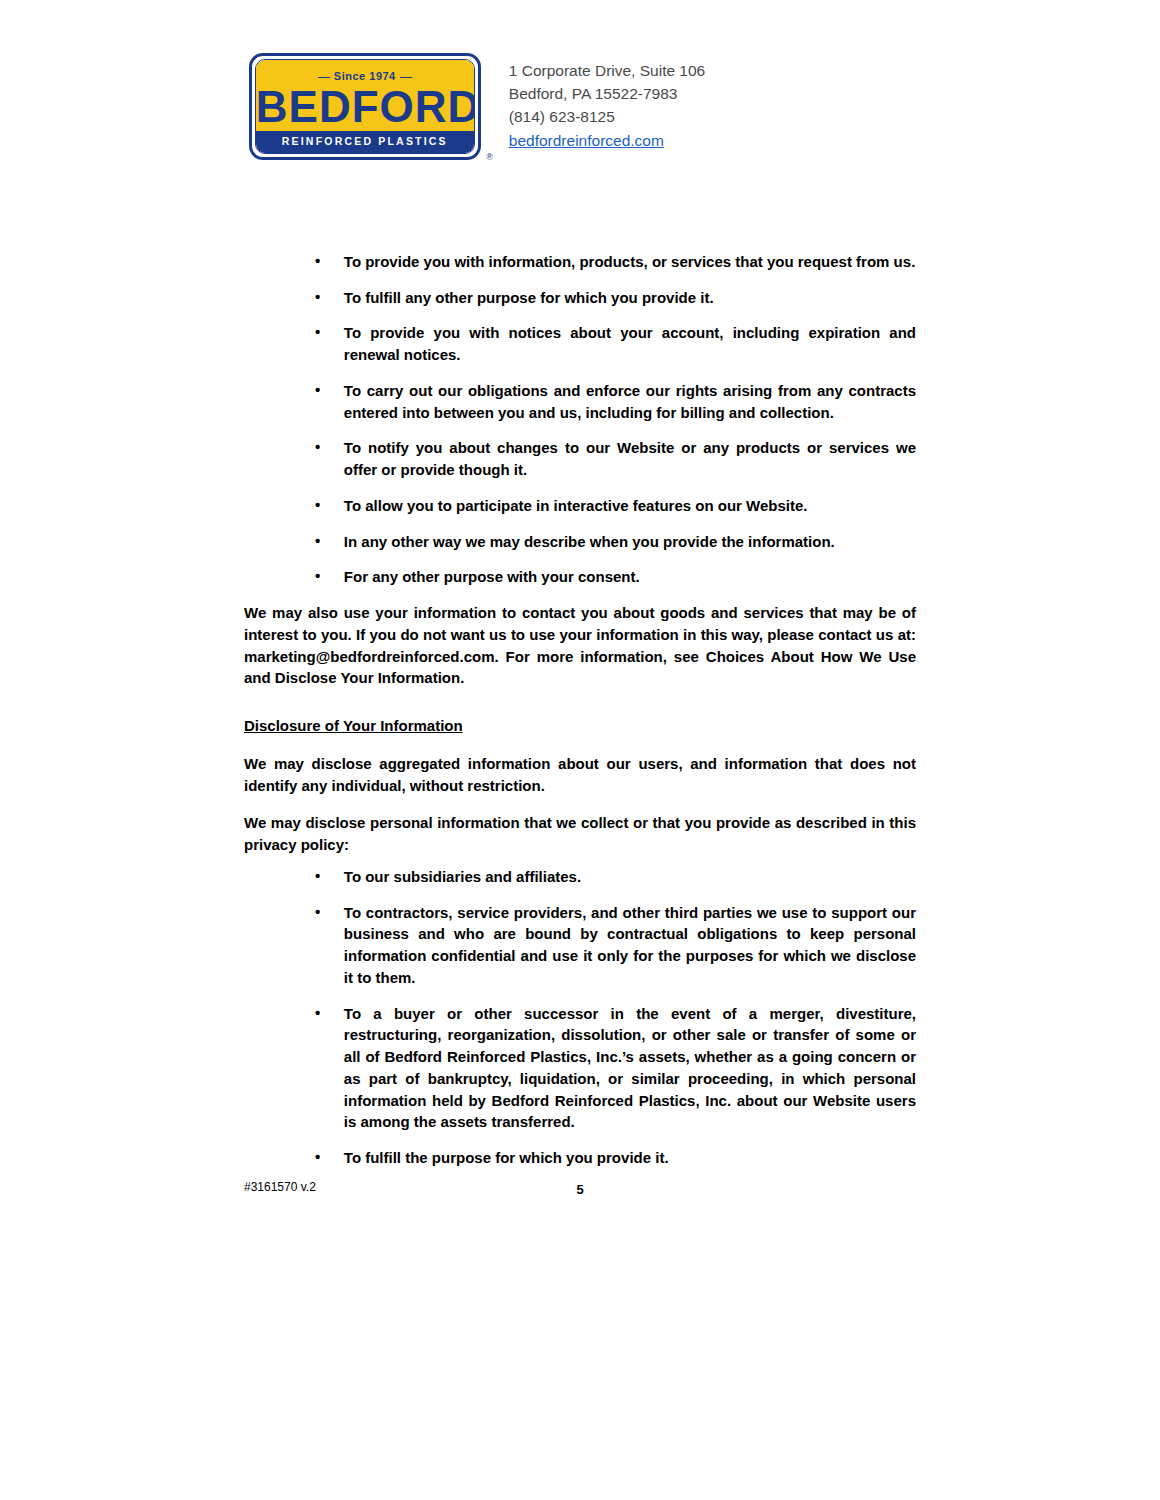Since 1974
BEDFORD
REINFORCED PLASTICS
®
1 Corporate Drive, Suite 106
Bedford, PA 15522-7983
(814) 623-8125
bedfordreinforced.com
To provide you with information, products, or services that you request from us.
To fulfill any other purpose for which you provide it.
To provide you with notices about your account, including expiration and renewal notices.
To carry out our obligations and enforce our rights arising from any contracts entered into between you and us, including for billing and collection.
To notify you about changes to our Website or any products or services we offer or provide though it.
To allow you to participate in interactive features on our Website.
In any other way we may describe when you provide the information.
For any other purpose with your consent.
We may also use your information to contact you about goods and services that may be of interest to you. If you do not want us to use your information in this way, please contact us at: marketing@bedfordreinforced.com. For more information, see Choices About How We Use and Disclose Your Information.
Disclosure of Your Information
We may disclose aggregated information about our users, and information that does not identify any individual, without restriction.
We may disclose personal information that we collect or that you provide as described in this privacy policy:
To our subsidiaries and affiliates.
To contractors, service providers, and other third parties we use to support our business and who are bound by contractual obligations to keep personal information confidential and use it only for the purposes for which we disclose it to them.
To a buyer or other successor in the event of a merger, divestiture, restructuring, reorganization, dissolution, or other sale or transfer of some or all of Bedford Reinforced Plastics, Inc.’s assets, whether as a going concern or as part of bankruptcy, liquidation, or similar proceeding, in which personal information held by Bedford Reinforced Plastics, Inc. about our Website users is among the assets transferred.
To fulfill the purpose for which you provide it.
#3161570 v.2 5